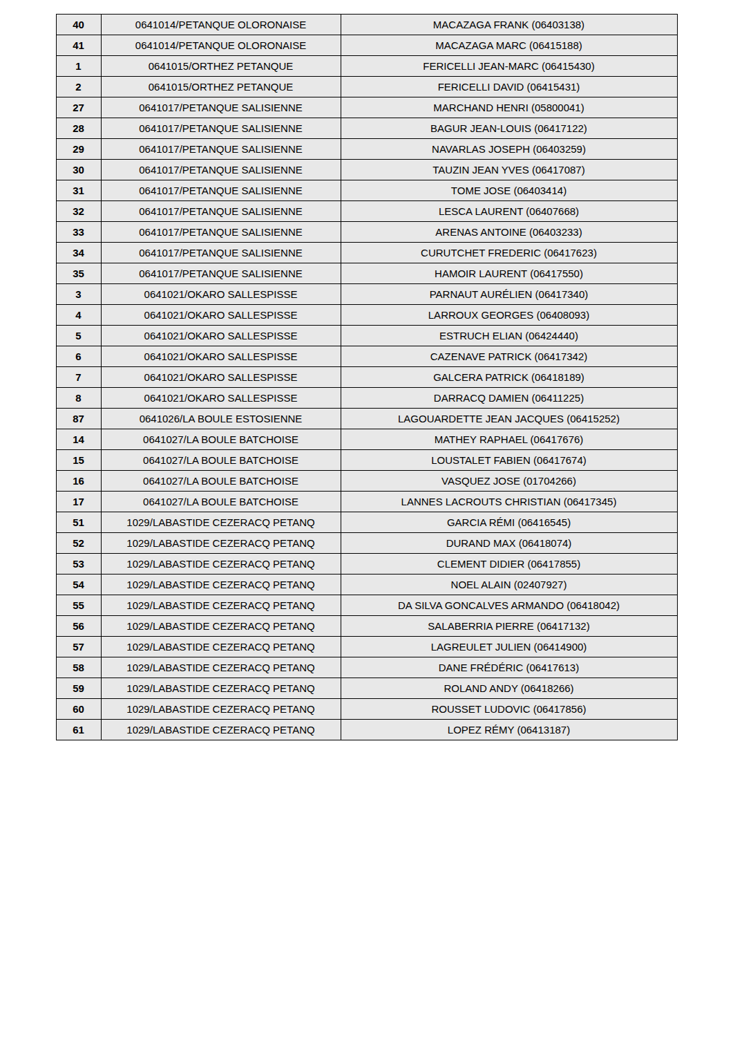| 40 | 0641014/PETANQUE OLORONAISE | MACAZAGA FRANK (06403138) |
| 41 | 0641014/PETANQUE OLORONAISE | MACAZAGA MARC (06415188) |
| 1 | 0641015/ORTHEZ PETANQUE | FERICELLI JEAN-MARC (06415430) |
| 2 | 0641015/ORTHEZ PETANQUE | FERICELLI DAVID (06415431) |
| 27 | 0641017/PETANQUE SALISIENNE | MARCHAND HENRI (05800041) |
| 28 | 0641017/PETANQUE SALISIENNE | BAGUR JEAN-LOUIS (06417122) |
| 29 | 0641017/PETANQUE SALISIENNE | NAVARLAS JOSEPH (06403259) |
| 30 | 0641017/PETANQUE SALISIENNE | TAUZIN JEAN YVES (06417087) |
| 31 | 0641017/PETANQUE SALISIENNE | TOME JOSE (06403414) |
| 32 | 0641017/PETANQUE SALISIENNE | LESCA LAURENT (06407668) |
| 33 | 0641017/PETANQUE SALISIENNE | ARENAS ANTOINE (06403233) |
| 34 | 0641017/PETANQUE SALISIENNE | CURUTCHET FREDERIC (06417623) |
| 35 | 0641017/PETANQUE SALISIENNE | HAMOIR LAURENT (06417550) |
| 3 | 0641021/OKARO SALLESPISSE | PARNAUT AURÉLIEN (06417340) |
| 4 | 0641021/OKARO SALLESPISSE | LARROUX GEORGES (06408093) |
| 5 | 0641021/OKARO SALLESPISSE | ESTRUCH ELIAN (06424440) |
| 6 | 0641021/OKARO SALLESPISSE | CAZENAVE PATRICK (06417342) |
| 7 | 0641021/OKARO SALLESPISSE | GALCERA PATRICK (06418189) |
| 8 | 0641021/OKARO SALLESPISSE | DARRACQ DAMIEN (06411225) |
| 87 | 0641026/LA BOULE ESTOSIENNE | LAGOUARDETTE JEAN JACQUES (06415252) |
| 14 | 0641027/LA BOULE BATCHOISE | MATHEY RAPHAEL (06417676) |
| 15 | 0641027/LA BOULE BATCHOISE | LOUSTALET FABIEN (06417674) |
| 16 | 0641027/LA BOULE BATCHOISE | VASQUEZ JOSE (01704266) |
| 17 | 0641027/LA BOULE BATCHOISE | LANNES LACROUTS CHRISTIAN (06417345) |
| 51 | 1029/LABASTIDE CEZERACQ PETANQ | GARCIA RÉMI (06416545) |
| 52 | 1029/LABASTIDE CEZERACQ PETANQ | DURAND MAX (06418074) |
| 53 | 1029/LABASTIDE CEZERACQ PETANQ | CLEMENT DIDIER (06417855) |
| 54 | 1029/LABASTIDE CEZERACQ PETANQ | NOEL ALAIN (02407927) |
| 55 | 1029/LABASTIDE CEZERACQ PETANQ | DA SILVA GONCALVES ARMANDO (06418042) |
| 56 | 1029/LABASTIDE CEZERACQ PETANQ | SALABERRIA PIERRE (06417132) |
| 57 | 1029/LABASTIDE CEZERACQ PETANQ | LAGREULET JULIEN (06414900) |
| 58 | 1029/LABASTIDE CEZERACQ PETANQ | DANE FRÉDÉRIC (06417613) |
| 59 | 1029/LABASTIDE CEZERACQ PETANQ | ROLAND ANDY (06418266) |
| 60 | 1029/LABASTIDE CEZERACQ PETANQ | ROUSSET LUDOVIC (06417856) |
| 61 | 1029/LABASTIDE CEZERACQ PETANQ | LOPEZ RÉMY (06413187) |